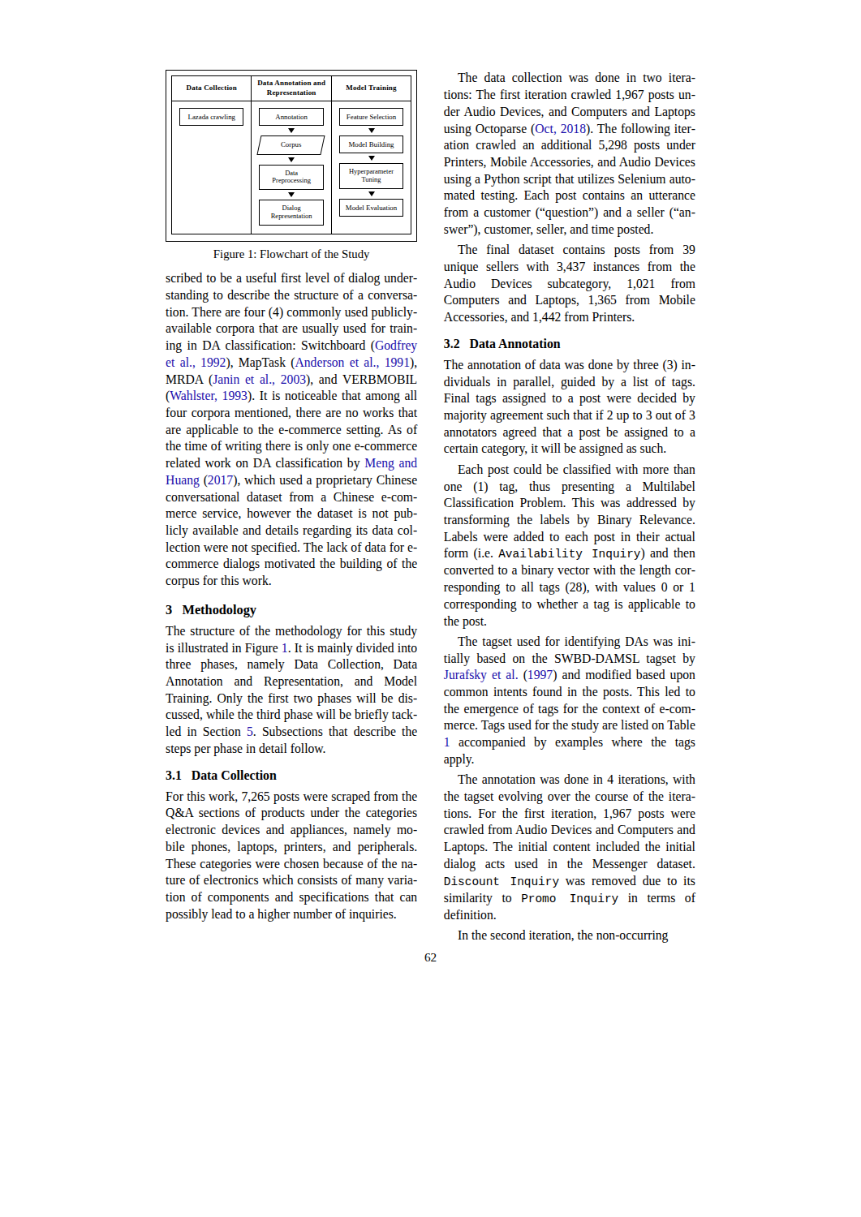| Data Collection | Data Annotation and Representation | Model Training |
| --- | --- | --- |
| Lazada crawling | Annotation Corpus Data Preprocessing Dialog Representation | Feature Selection Model Building Hyperparameter Tuning Model Evaluation |
Figure 1: Flowchart of the Study
scribed to be a useful first level of dialog understanding to describe the structure of a conversation. There are four (4) commonly used publicly-available corpora that are usually used for training in DA classification: Switchboard (Godfrey et al., 1992), MapTask (Anderson et al., 1991), MRDA (Janin et al., 2003), and VERBMOBIL (Wahlster, 1993). It is noticeable that among all four corpora mentioned, there are no works that are applicable to the e-commerce setting. As of the time of writing there is only one e-commerce related work on DA classification by Meng and Huang (2017), which used a proprietary Chinese conversational dataset from a Chinese e-commerce service, however the dataset is not publicly available and details regarding its data collection were not specified. The lack of data for e-commerce dialogs motivated the building of the corpus for this work.
3 Methodology
The structure of the methodology for this study is illustrated in Figure 1. It is mainly divided into three phases, namely Data Collection, Data Annotation and Representation, and Model Training. Only the first two phases will be discussed, while the third phase will be briefly tackled in Section 5. Subsections that describe the steps per phase in detail follow.
3.1 Data Collection
For this work, 7,265 posts were scraped from the Q&A sections of products under the categories electronic devices and appliances, namely mobile phones, laptops, printers, and peripherals. These categories were chosen because of the nature of electronics which consists of many variation of components and specifications that can possibly lead to a higher number of inquiries.
The data collection was done in two iterations: The first iteration crawled 1,967 posts under Audio Devices, and Computers and Laptops using Octoparse (Oct, 2018). The following iteration crawled an additional 5,298 posts under Printers, Mobile Accessories, and Audio Devices using a Python script that utilizes Selenium automated testing. Each post contains an utterance from a customer (“question”) and a seller (“answer”), customer, seller, and time posted.
The final dataset contains posts from 39 unique sellers with 3,437 instances from the Audio Devices subcategory, 1,021 from Computers and Laptops, 1,365 from Mobile Accessories, and 1,442 from Printers.
3.2 Data Annotation
The annotation of data was done by three (3) individuals in parallel, guided by a list of tags. Final tags assigned to a post were decided by majority agreement such that if 2 up to 3 out of 3 annotators agreed that a post be assigned to a certain category, it will be assigned as such.
Each post could be classified with more than one (1) tag, thus presenting a Multilabel Classification Problem. This was addressed by transforming the labels by Binary Relevance. Labels were added to each post in their actual form (i.e. Availability Inquiry) and then converted to a binary vector with the length corresponding to all tags (28), with values 0 or 1 corresponding to whether a tag is applicable to the post.
The tagset used for identifying DAs was initially based on the SWBD-DAMSL tagset by Jurafsky et al. (1997) and modified based upon common intents found in the posts. This led to the emergence of tags for the context of e-commerce. Tags used for the study are listed on Table 1 accompanied by examples where the tags apply.
The annotation was done in 4 iterations, with the tagset evolving over the course of the iterations. For the first iteration, 1,967 posts were crawled from Audio Devices and Computers and Laptops. The initial content included the initial dialog acts used in the Messenger dataset. Discount Inquiry was removed due to its similarity to Promo Inquiry in terms of definition.
In the second iteration, the non-occurring
62